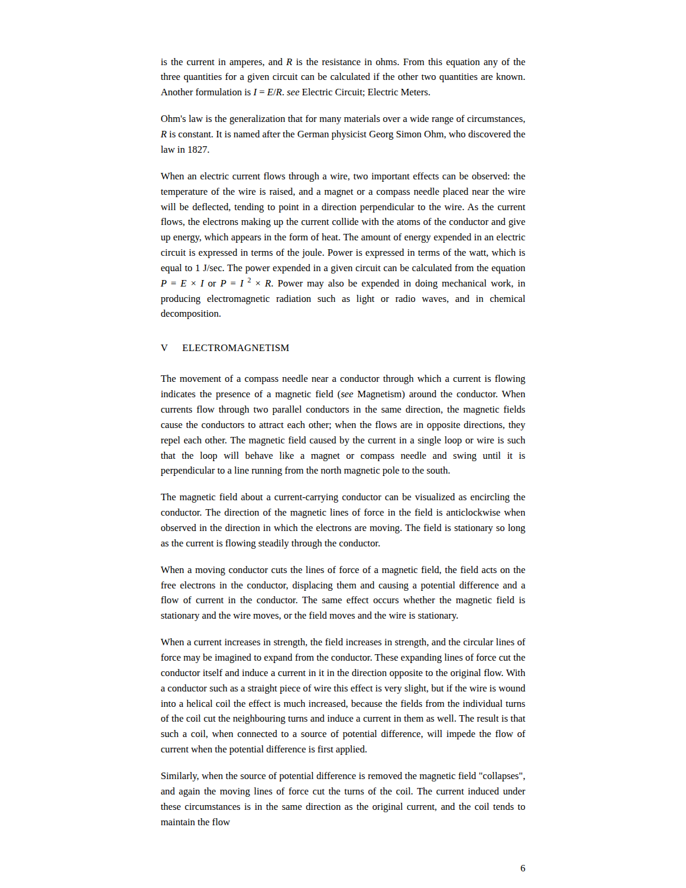is the current in amperes, and R is the resistance in ohms. From this equation any of the three quantities for a given circuit can be calculated if the other two quantities are known. Another formulation is I = E/R. see Electric Circuit; Electric Meters.
Ohm's law is the generalization that for many materials over a wide range of circumstances, R is constant. It is named after the German physicist Georg Simon Ohm, who discovered the law in 1827.
When an electric current flows through a wire, two important effects can be observed: the temperature of the wire is raised, and a magnet or a compass needle placed near the wire will be deflected, tending to point in a direction perpendicular to the wire. As the current flows, the electrons making up the current collide with the atoms of the conductor and give up energy, which appears in the form of heat. The amount of energy expended in an electric circuit is expressed in terms of the joule. Power is expressed in terms of the watt, which is equal to 1 J/sec. The power expended in a given circuit can be calculated from the equation P = E × I or P = I 2 × R. Power may also be expended in doing mechanical work, in producing electromagnetic radiation such as light or radio waves, and in chemical decomposition.
VELECTROMAGNETISM
The movement of a compass needle near a conductor through which a current is flowing indicates the presence of a magnetic field (see Magnetism) around the conductor. When currents flow through two parallel conductors in the same direction, the magnetic fields cause the conductors to attract each other; when the flows are in opposite directions, they repel each other. The magnetic field caused by the current in a single loop or wire is such that the loop will behave like a magnet or compass needle and swing until it is perpendicular to a line running from the north magnetic pole to the south.
The magnetic field about a current-carrying conductor can be visualized as encircling the conductor. The direction of the magnetic lines of force in the field is anticlockwise when observed in the direction in which the electrons are moving. The field is stationary so long as the current is flowing steadily through the conductor.
When a moving conductor cuts the lines of force of a magnetic field, the field acts on the free electrons in the conductor, displacing them and causing a potential difference and a flow of current in the conductor. The same effect occurs whether the magnetic field is stationary and the wire moves, or the field moves and the wire is stationary.
When a current increases in strength, the field increases in strength, and the circular lines of force may be imagined to expand from the conductor. These expanding lines of force cut the conductor itself and induce a current in it in the direction opposite to the original flow. With a conductor such as a straight piece of wire this effect is very slight, but if the wire is wound into a helical coil the effect is much increased, because the fields from the individual turns of the coil cut the neighbouring turns and induce a current in them as well. The result is that such a coil, when connected to a source of potential difference, will impede the flow of current when the potential difference is first applied.
Similarly, when the source of potential difference is removed the magnetic field "collapses", and again the moving lines of force cut the turns of the coil. The current induced under these circumstances is in the same direction as the original current, and the coil tends to maintain the flow
6